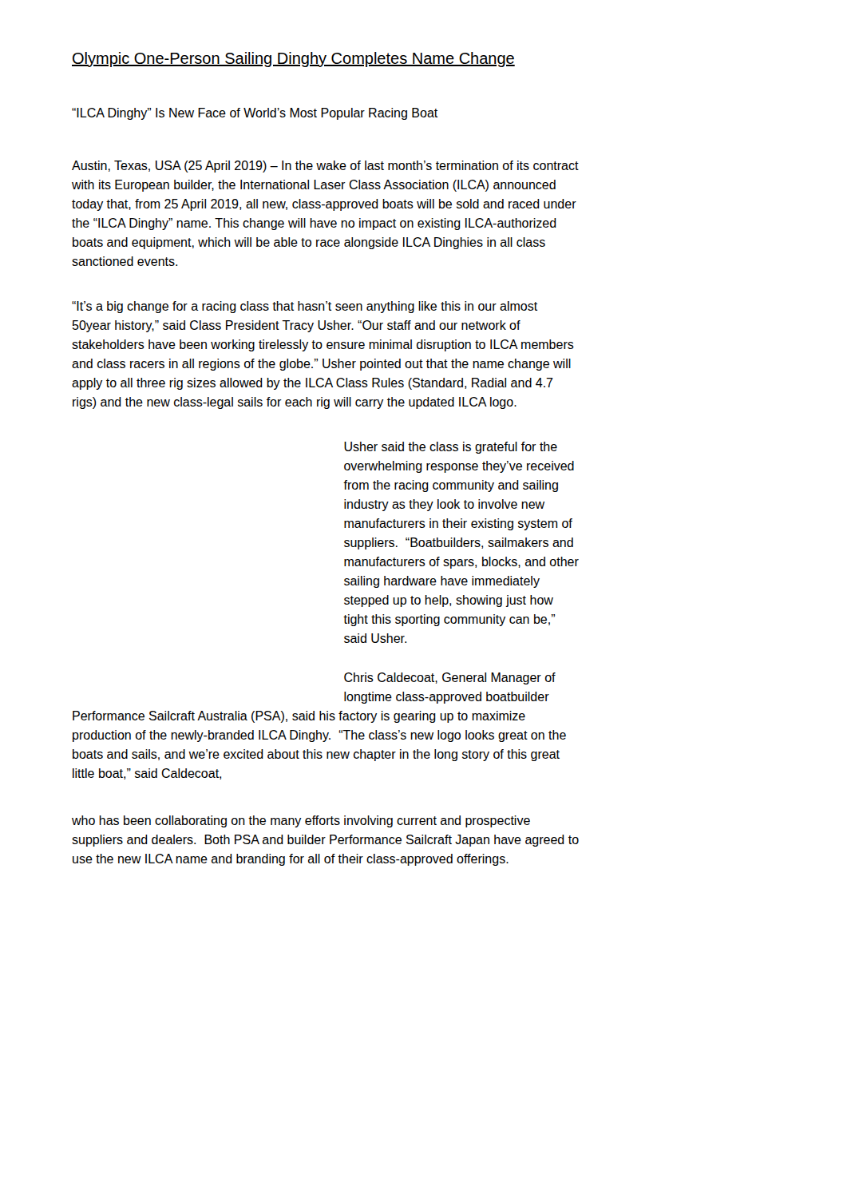Olympic One-Person Sailing Dinghy Completes Name Change
“ILCA Dinghy” Is New Face of World’s Most Popular Racing Boat
Austin, Texas, USA (25 April 2019) – In the wake of last month’s termination of its contract with its European builder, the International Laser Class Association (ILCA) announced today that, from 25 April 2019, all new, class-approved boats will be sold and raced under the “ILCA Dinghy” name. This change will have no impact on existing ILCA-authorized boats and equipment, which will be able to race alongside ILCA Dinghies in all class sanctioned events.
“It’s a big change for a racing class that hasn’t seen anything like this in our almost 50year history,” said Class President Tracy Usher. “Our staff and our network of stakeholders have been working tirelessly to ensure minimal disruption to ILCA members and class racers in all regions of the globe.” Usher pointed out that the name change will apply to all three rig sizes allowed by the ILCA Class Rules (Standard, Radial and 4.7 rigs) and the new class-legal sails for each rig will carry the updated ILCA logo.
Usher said the class is grateful for the overwhelming response they’ve received from the racing community and sailing industry as they look to involve new manufacturers in their existing system of suppliers. “Boatbuilders, sailmakers and manufacturers of spars, blocks, and other sailing hardware have immediately stepped up to help, showing just how tight this sporting community can be,” said Usher.
Chris Caldecoat, General Manager of longtime class-approved boatbuilder Performance Sailcraft Australia (PSA), said his factory is gearing up to maximize production of the newly-branded ILCA Dinghy. “The class’s new logo looks great on the boats and sails, and we’re excited about this new chapter in the long story of this great little boat,” said Caldecoat,
who has been collaborating on the many efforts involving current and prospective suppliers and dealers. Both PSA and builder Performance Sailcraft Japan have agreed to use the new ILCA name and branding for all of their class-approved offerings.